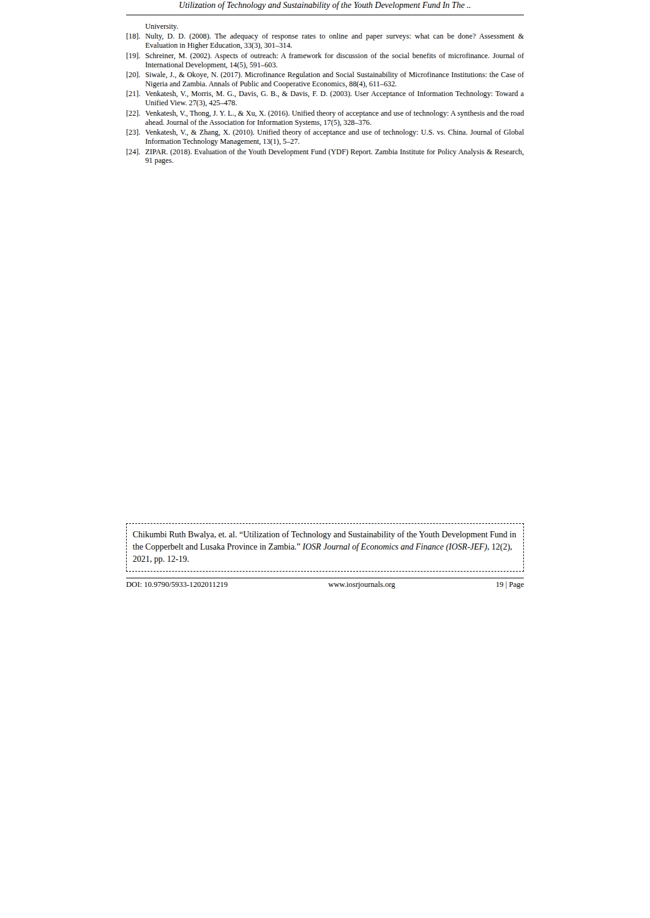Utilization of Technology and Sustainability of the Youth Development Fund In The ..
University.
[18].
Nulty, D. D. (2008). The adequacy of response rates to online and paper surveys: what can be done? Assessment & Evaluation in Higher Education, 33(3), 301–314.
[19].
Schreiner, M. (2002). Aspects of outreach: A framework for discussion of the social benefits of microfinance. Journal of International Development, 14(5), 591–603.
[20].
Siwale, J., & Okoye, N. (2017). Microfinance Regulation and Social Sustainability of Microfinance Institutions: the Case of Nigeria and Zambia. Annals of Public and Cooperative Economics, 88(4), 611–632.
[21].
Venkatesh, V., Morris, M. G., Davis, G. B., & Davis, F. D. (2003). User Acceptance of Information Technology: Toward a Unified View. 27(3), 425–478.
[22].
Venkatesh, V., Thong, J. Y. L., & Xu, X. (2016). Unified theory of acceptance and use of technology: A synthesis and the road ahead. Journal of the Association for Information Systems, 17(5), 328–376.
[23].
Venkatesh, V., & Zhang, X. (2010). Unified theory of acceptance and use of technology: U.S. vs. China. Journal of Global Information Technology Management, 13(1), 5–27.
[24].
ZIPAR. (2018). Evaluation of the Youth Development Fund (YDF) Report. Zambia Institute for Policy Analysis & Research, 91 pages.
Chikumbi Ruth Bwalya, et. al. “Utilization of Technology and Sustainability of the Youth Development Fund in the Copperbelt and Lusaka Province in Zambia.” IOSR Journal of Economics and Finance (IOSR-JEF), 12(2), 2021, pp. 12-19.
DOI: 10.9790/5933-1202011219
www.iosrjournals.org
19 | Page